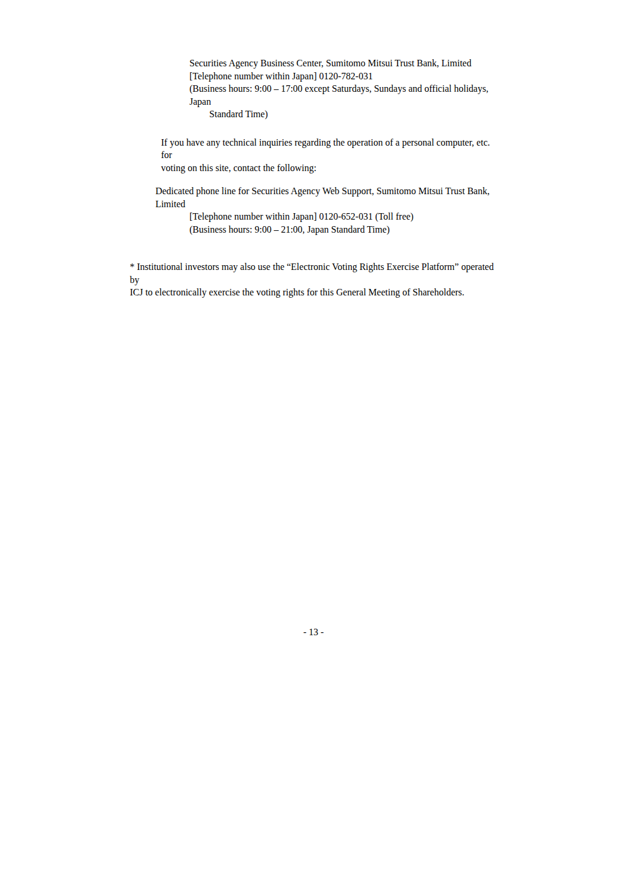Securities Agency Business Center, Sumitomo Mitsui Trust Bank, Limited
[Telephone number within Japan] 0120-782-031
(Business hours: 9:00 – 17:00 except Saturdays, Sundays and official holidays, Japan
Standard Time)
If you have any technical inquiries regarding the operation of a personal computer, etc. for
voting on this site, contact the following:
Dedicated phone line for Securities Agency Web Support, Sumitomo Mitsui Trust Bank,
Limited
[Telephone number within Japan] 0120-652-031 (Toll free)
(Business hours: 9:00 – 21:00, Japan Standard Time)
* Institutional investors may also use the “Electronic Voting Rights Exercise Platform” operated by
ICJ to electronically exercise the voting rights for this General Meeting of Shareholders.
- 13 -